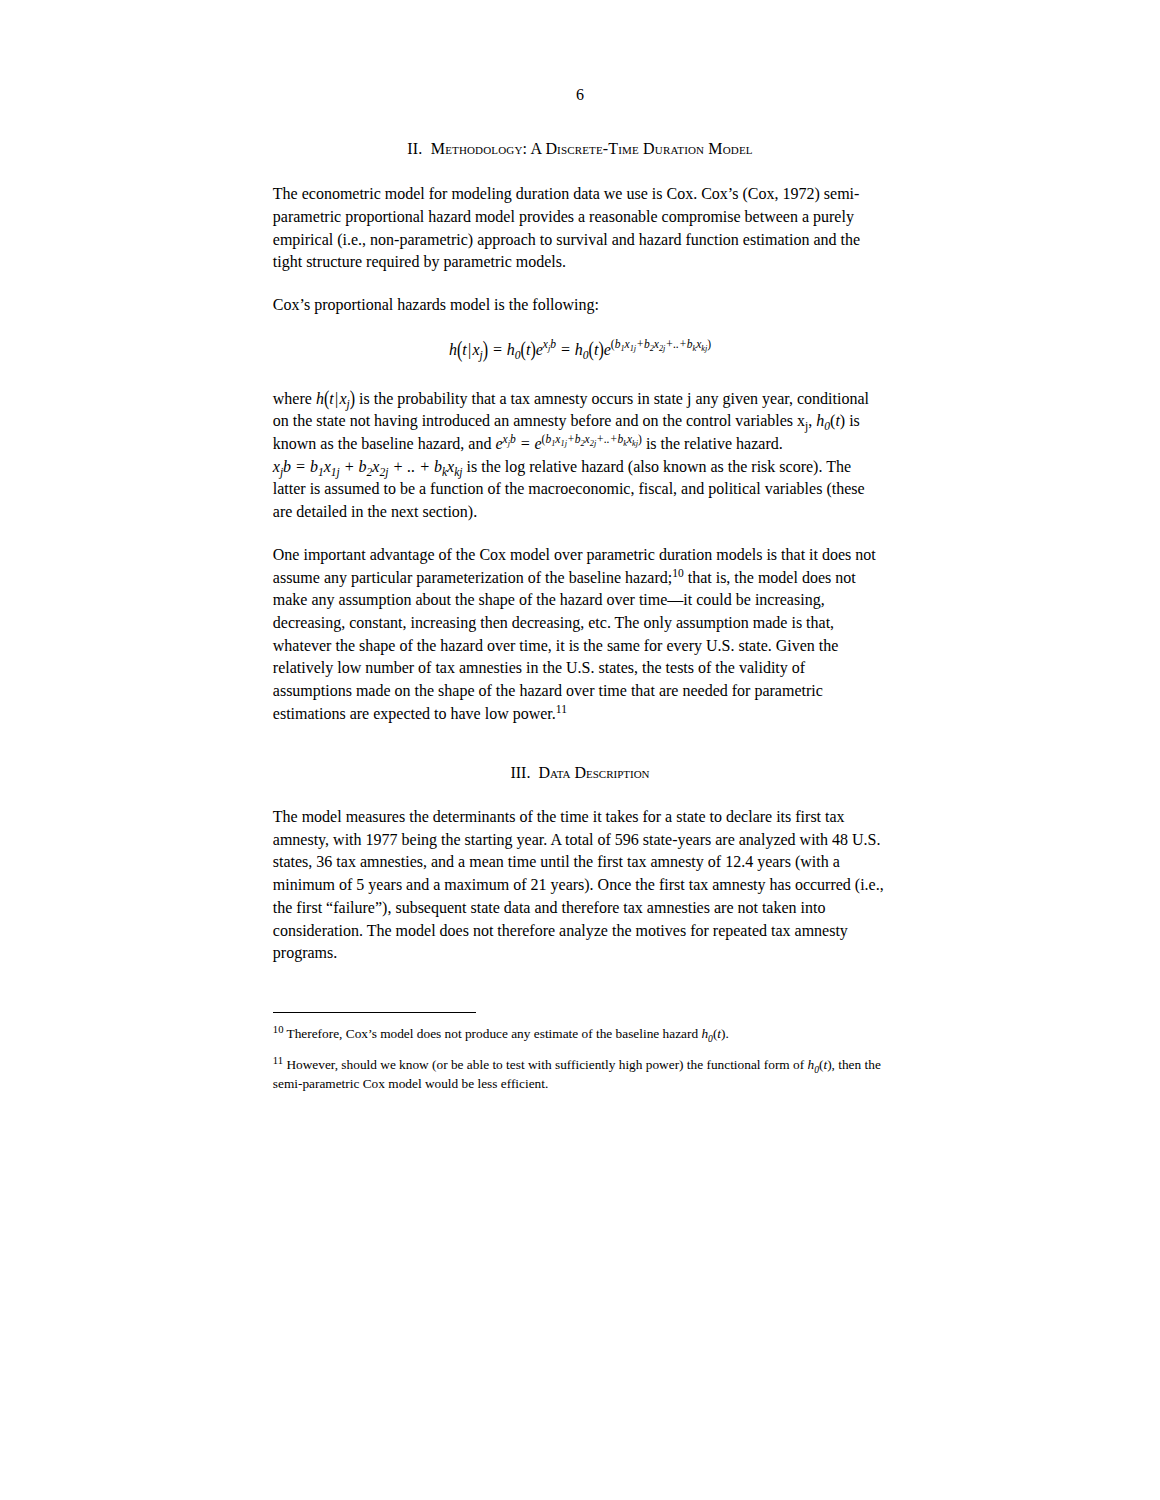6
II. Methodology: A Discrete-Time Duration Model
The econometric model for modeling duration data we use is Cox. Cox’s (Cox, 1972) semi-parametric proportional hazard model provides a reasonable compromise between a purely empirical (i.e., non-parametric) approach to survival and hazard function estimation and the tight structure required by parametric models.
Cox’s proportional hazards model is the following:
h(t|xj) = h0(t) exjb = h0(t) e(b1x1j+b2x2j+..+bkxkj)
where h(t|xj) is the probability that a tax amnesty occurs in state j any given year, conditional on the state not having introduced an amnesty before and on the control variables xj, h0(t) is known as the baseline hazard, and exjb = e(b1x1j+b2x2j+..+bkxkj) is the relative hazard. xjb = b1x1j + b2x2j + .. + bkxkj is the log relative hazard (also known as the risk score). The latter is assumed to be a function of the macroeconomic, fiscal, and political variables (these are detailed in the next section).
One important advantage of the Cox model over parametric duration models is that it does not assume any particular parameterization of the baseline hazard;10 that is, the model does not make any assumption about the shape of the hazard over time—it could be increasing, decreasing, constant, increasing then decreasing, etc. The only assumption made is that, whatever the shape of the hazard over time, it is the same for every U.S. state. Given the relatively low number of tax amnesties in the U.S. states, the tests of the validity of assumptions made on the shape of the hazard over time that are needed for parametric estimations are expected to have low power.11
III. Data Description
The model measures the determinants of the time it takes for a state to declare its first tax amnesty, with 1977 being the starting year. A total of 596 state-years are analyzed with 48 U.S. states, 36 tax amnesties, and a mean time until the first tax amnesty of 12.4 years (with a minimum of 5 years and a maximum of 21 years). Once the first tax amnesty has occurred (i.e., the first “failure”), subsequent state data and therefore tax amnesties are not taken into consideration. The model does not therefore analyze the motives for repeated tax amnesty programs.
10 Therefore, Cox’s model does not produce any estimate of the baseline hazard h0(t).
11 However, should we know (or be able to test with sufficiently high power) the functional form of h0(t), then the semi-parametric Cox model would be less efficient.